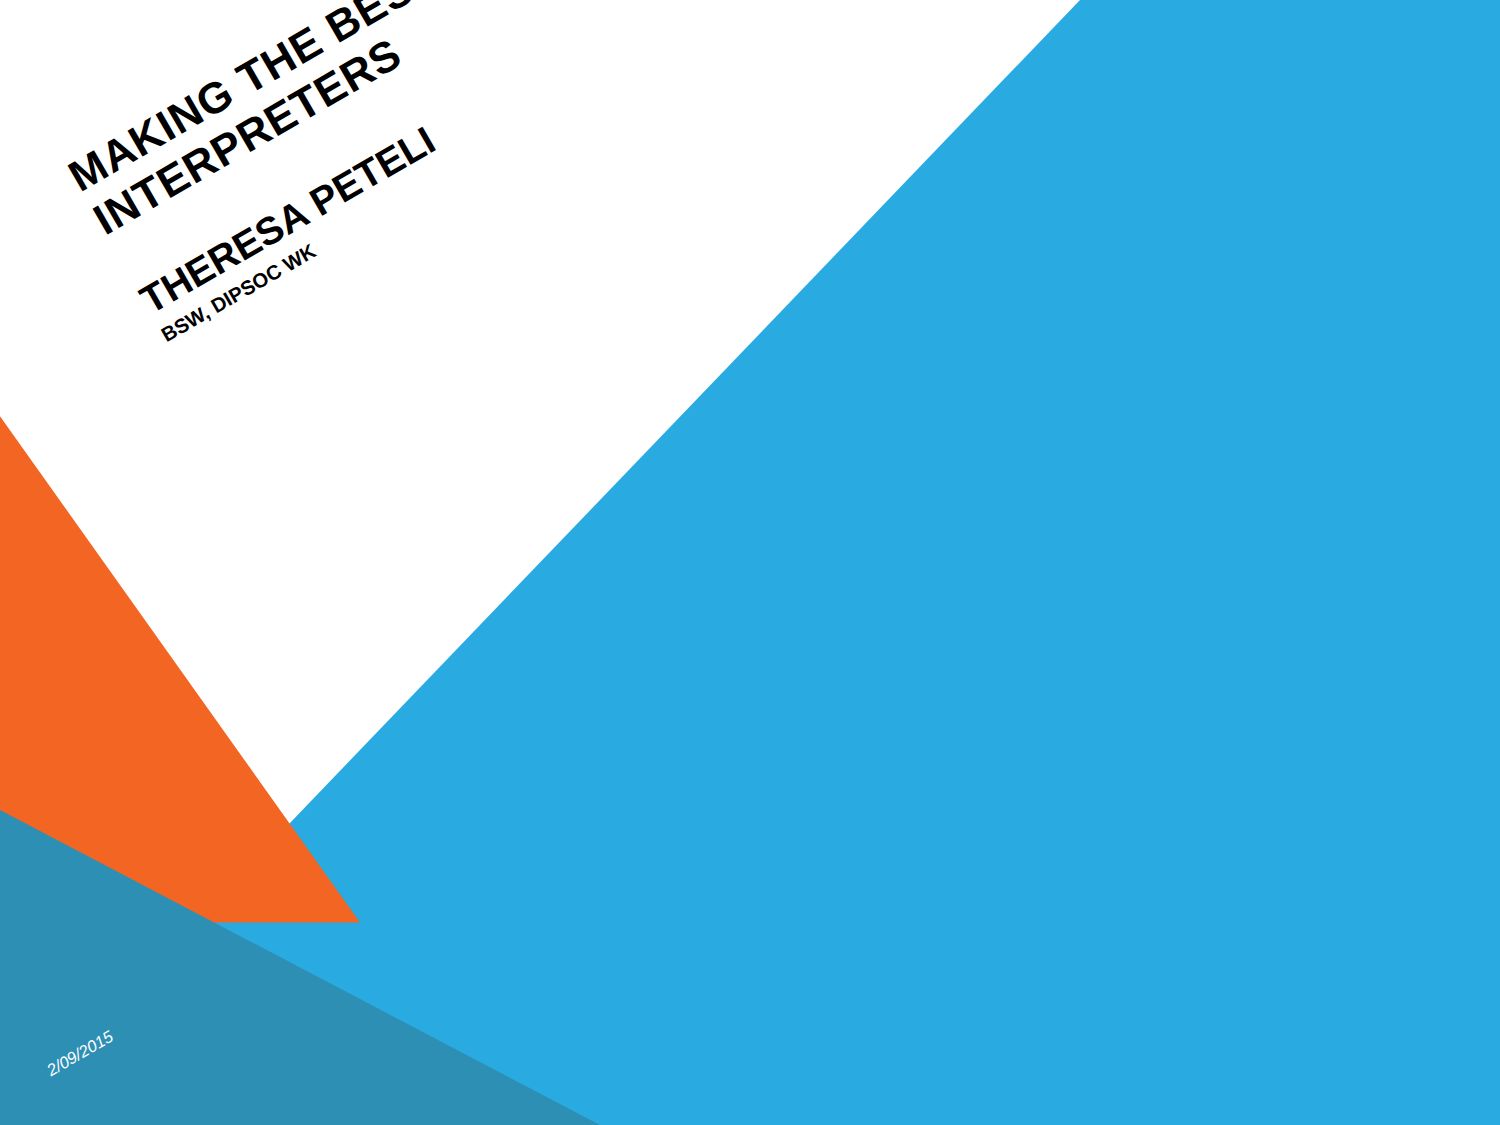Making the best use of interpreters
Theresa Peteli
BSW, DipSoc Wk
2/09/2015